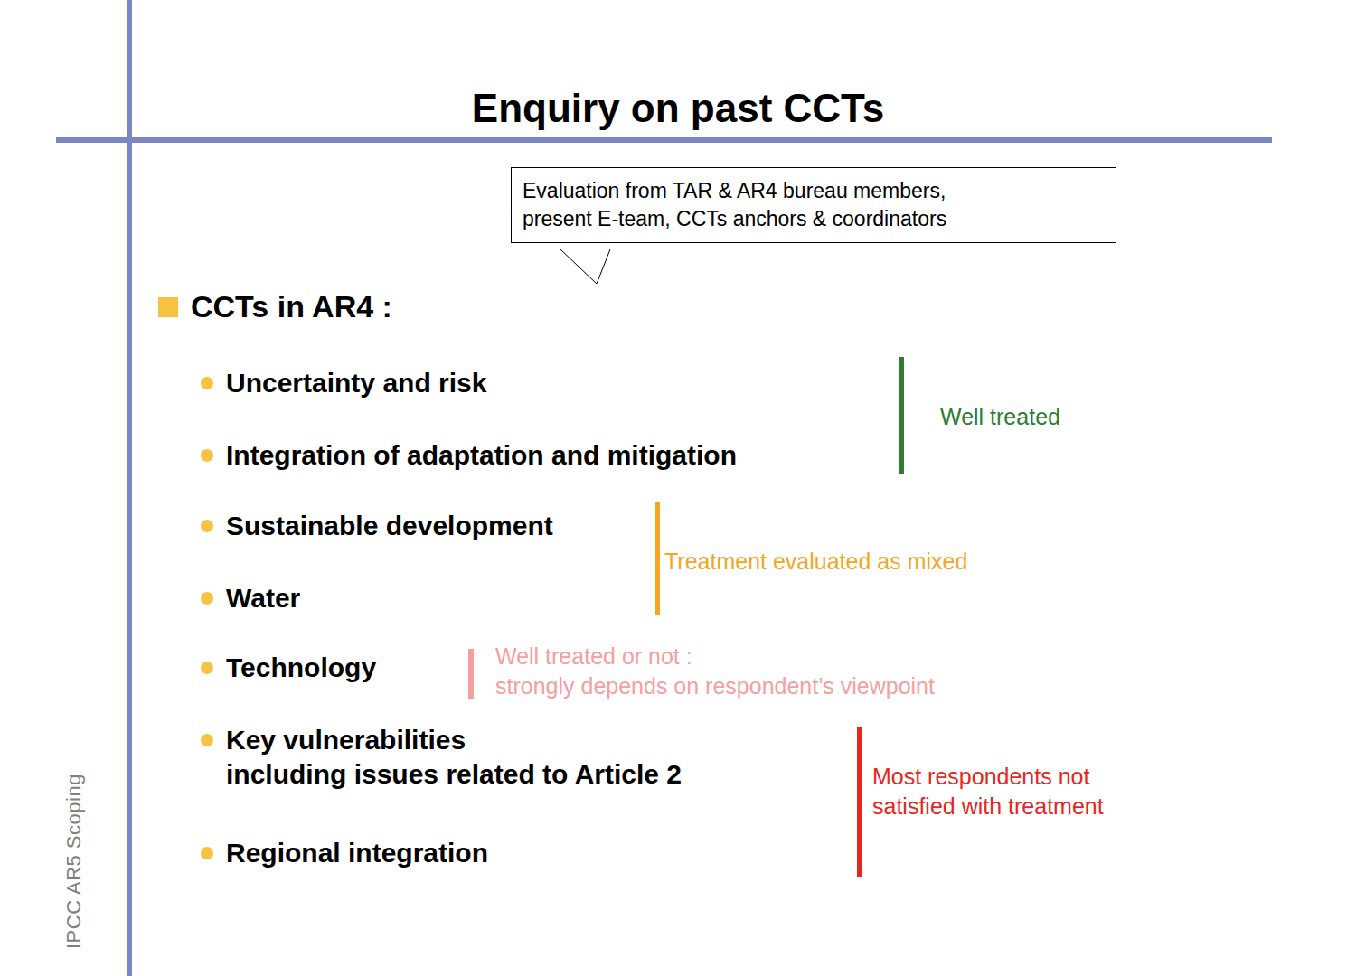Enquiry on past CCTs
IPCC AR5 Scoping
Evaluation from TAR & AR4 bureau members,
present E-team, CCTs anchors & coordinators
CCTs in AR4 :
Uncertainty and risk
Integration of adaptation and mitigation
Sustainable development
Water
Technology
Key vulnerabilities
including issues related to Article 2
Regional integration
Well treated
Treatment evaluated as mixed
Well treated or not :
strongly depends on respondent’s viewpoint
Most respondents not
satisfied with treatment